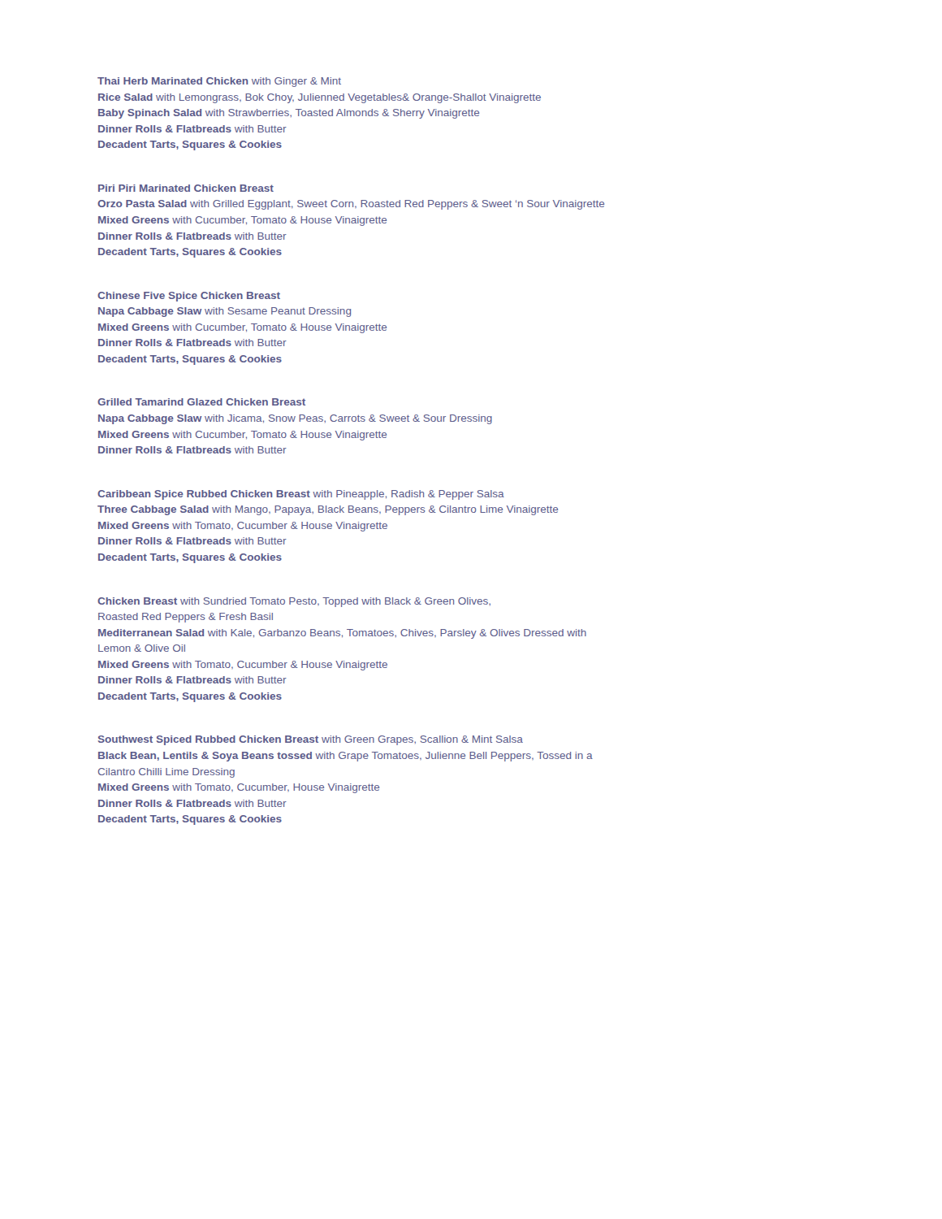Thai Herb Marinated Chicken with Ginger & Mint
Rice Salad with Lemongrass, Bok Choy, Julienned Vegetables& Orange-Shallot Vinaigrette
Baby Spinach Salad with Strawberries, Toasted Almonds & Sherry Vinaigrette
Dinner Rolls & Flatbreads with Butter
Decadent Tarts, Squares & Cookies
Piri Piri Marinated Chicken Breast
Orzo Pasta Salad with Grilled Eggplant, Sweet Corn, Roasted Red Peppers & Sweet ‘n Sour Vinaigrette
Mixed Greens with Cucumber, Tomato & House Vinaigrette
Dinner Rolls & Flatbreads with Butter
Decadent Tarts, Squares & Cookies
Chinese Five Spice Chicken Breast
Napa Cabbage Slaw with Sesame Peanut Dressing
Mixed Greens with Cucumber, Tomato & House Vinaigrette
Dinner Rolls & Flatbreads with Butter
Decadent Tarts, Squares & Cookies
Grilled Tamarind Glazed Chicken Breast
Napa Cabbage Slaw with Jicama, Snow Peas, Carrots & Sweet & Sour Dressing
Mixed Greens with Cucumber, Tomato & House Vinaigrette
Dinner Rolls & Flatbreads with Butter
Caribbean Spice Rubbed Chicken Breast with Pineapple, Radish & Pepper Salsa
Three Cabbage Salad with Mango, Papaya, Black Beans, Peppers & Cilantro Lime Vinaigrette
Mixed Greens with Tomato, Cucumber & House Vinaigrette
Dinner Rolls & Flatbreads with Butter
Decadent Tarts, Squares & Cookies
Chicken Breast with Sundried Tomato Pesto, Topped with Black & Green Olives,
Roasted Red Peppers & Fresh Basil
Mediterranean Salad with Kale, Garbanzo Beans, Tomatoes, Chives, Parsley & Olives Dressed with
Lemon & Olive Oil
Mixed Greens with Tomato, Cucumber & House Vinaigrette
Dinner Rolls & Flatbreads with Butter
Decadent Tarts, Squares & Cookies
Southwest Spiced Rubbed Chicken Breast with Green Grapes, Scallion & Mint Salsa
Black Bean, Lentils & Soya Beans tossed with Grape Tomatoes, Julienne Bell Peppers, Tossed in a
Cilantro Chilli Lime Dressing
Mixed Greens with Tomato, Cucumber, House Vinaigrette
Dinner Rolls & Flatbreads with Butter
Decadent Tarts, Squares & Cookies